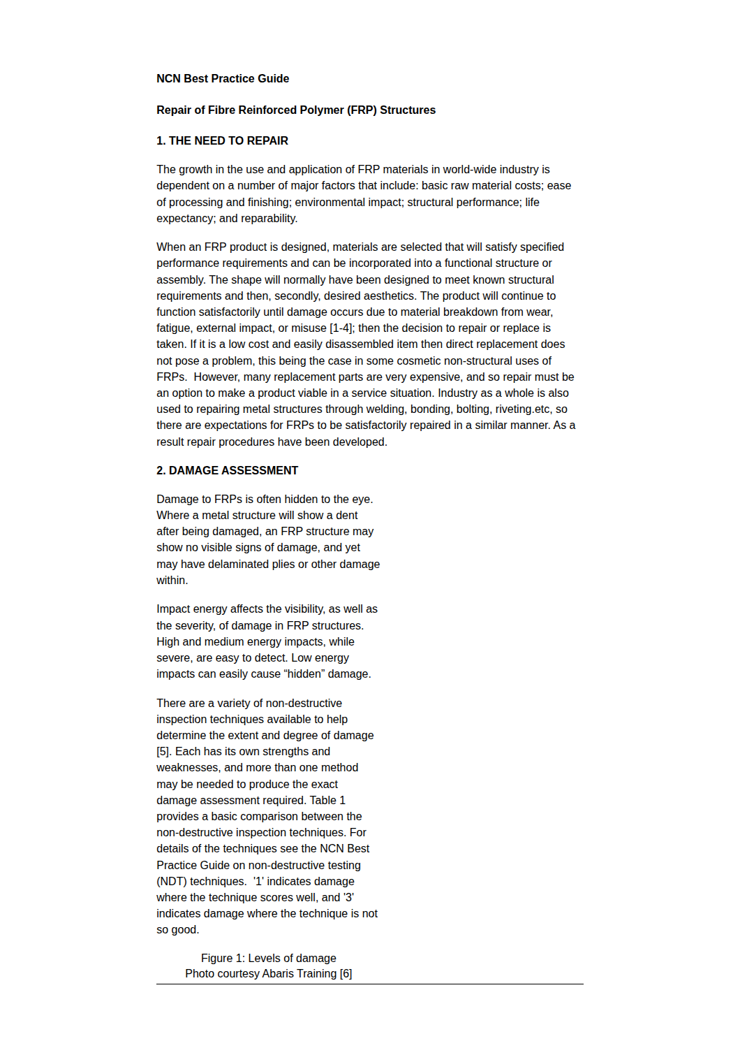NCN Best Practice Guide
Repair of Fibre Reinforced Polymer (FRP) Structures
1. THE NEED TO REPAIR
The growth in the use and application of FRP materials in world-wide industry is dependent on a number of major factors that include: basic raw material costs; ease of processing and finishing; environmental impact; structural performance; life expectancy; and reparability.
When an FRP product is designed, materials are selected that will satisfy specified performance requirements and can be incorporated into a functional structure or assembly. The shape will normally have been designed to meet known structural requirements and then, secondly, desired aesthetics. The product will continue to function satisfactorily until damage occurs due to material breakdown from wear, fatigue, external impact, or misuse [1-4]; then the decision to repair or replace is taken. If it is a low cost and easily disassembled item then direct replacement does not pose a problem, this being the case in some cosmetic non-structural uses of FRPs. However, many replacement parts are very expensive, and so repair must be an option to make a product viable in a service situation. Industry as a whole is also used to repairing metal structures through welding, bonding, bolting, riveting.etc, so there are expectations for FRPs to be satisfactorily repaired in a similar manner. As a result repair procedures have been developed.
2. DAMAGE ASSESSMENT
Damage to FRPs is often hidden to the eye. Where a metal structure will show a dent after being damaged, an FRP structure may show no visible signs of damage, and yet may have delaminated plies or other damage within.
Impact energy affects the visibility, as well as the severity, of damage in FRP structures. High and medium energy impacts, while severe, are easy to detect. Low energy impacts can easily cause “hidden” damage.
There are a variety of non-destructive inspection techniques available to help determine the extent and degree of damage [5]. Each has its own strengths and weaknesses, and more than one method may be needed to produce the exact damage assessment required. Table 1 provides a basic comparison between the non-destructive inspection techniques. For details of the techniques see the NCN Best Practice Guide on non-destructive testing (NDT) techniques. '1' indicates damage where the technique scores well, and '3' indicates damage where the technique is not so good.
Figure 1: Levels of damage
Photo courtesy Abaris Training [6]